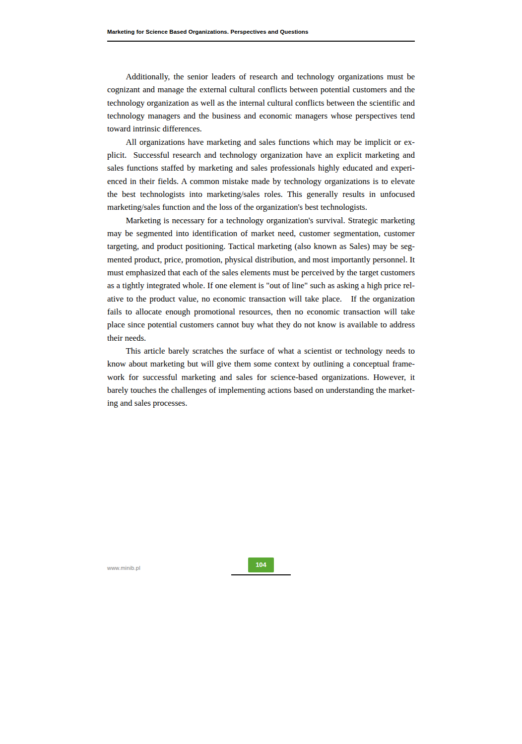Marketing for Science Based Organizations. Perspectives and Questions
Additionally, the senior leaders of research and technology organizations must be cognizant and manage the external cultural conflicts between potential customers and the technology organization as well as the internal cultural conflicts between the scientific and technology managers and the business and economic managers whose perspectives tend toward intrinsic differences.
All organizations have marketing and sales functions which may be implicit or explicit. Successful research and technology organization have an explicit marketing and sales functions staffed by marketing and sales professionals highly educated and experienced in their fields. A common mistake made by technology organizations is to elevate the best technologists into marketing/sales roles. This generally results in unfocused marketing/sales function and the loss of the organization's best technologists.
Marketing is necessary for a technology organization's survival. Strategic marketing may be segmented into identification of market need, customer segmentation, customer targeting, and product positioning. Tactical marketing (also known as Sales) may be segmented product, price, promotion, physical distribution, and most importantly personnel. It must emphasized that each of the sales elements must be perceived by the target customers as a tightly integrated whole. If one element is "out of line" such as asking a high price relative to the product value, no economic transaction will take place. If the organization fails to allocate enough promotional resources, then no economic transaction will take place since potential customers cannot buy what they do not know is available to address their needs.
This article barely scratches the surface of what a scientist or technology needs to know about marketing but will give them some context by outlining a conceptual framework for successful marketing and sales for science-based organizations. However, it barely touches the challenges of implementing actions based on understanding the marketing and sales processes.
www.minib.pl
104